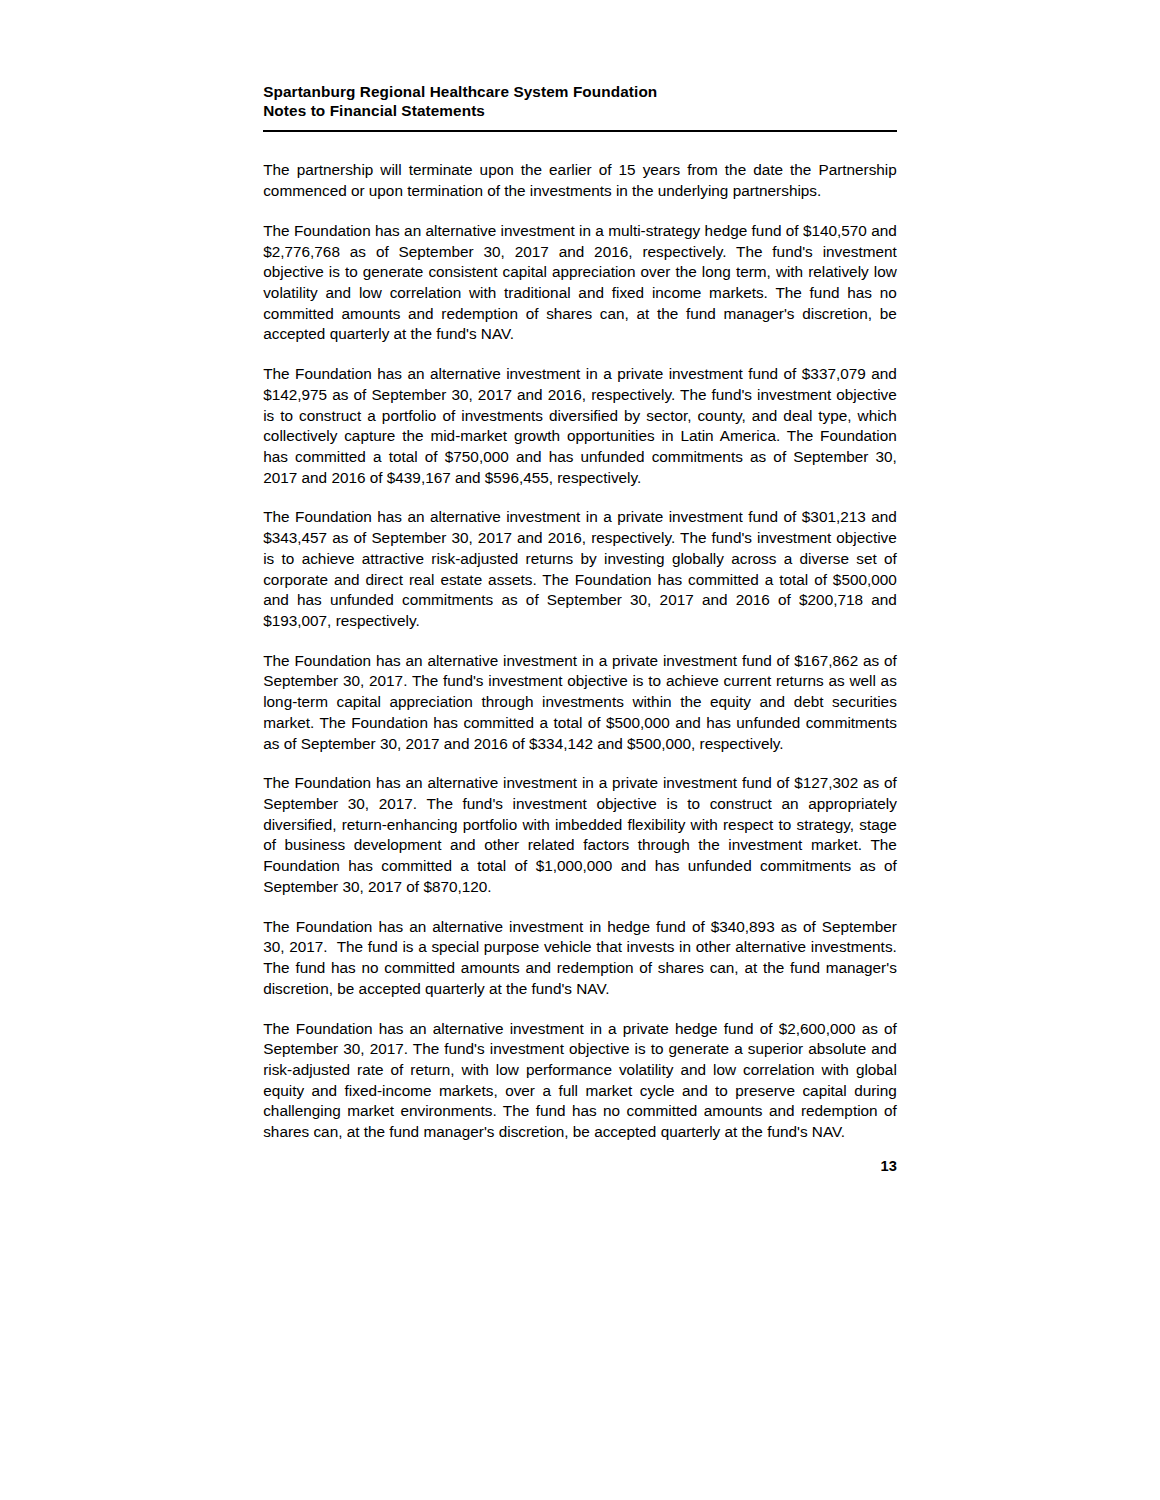Spartanburg Regional Healthcare System Foundation Notes to Financial Statements
The partnership will terminate upon the earlier of 15 years from the date the Partnership commenced or upon termination of the investments in the underlying partnerships.
The Foundation has an alternative investment in a multi-strategy hedge fund of $140,570 and $2,776,768 as of September 30, 2017 and 2016, respectively. The fund's investment objective is to generate consistent capital appreciation over the long term, with relatively low volatility and low correlation with traditional and fixed income markets. The fund has no committed amounts and redemption of shares can, at the fund manager's discretion, be accepted quarterly at the fund's NAV.
The Foundation has an alternative investment in a private investment fund of $337,079 and $142,975 as of September 30, 2017 and 2016, respectively. The fund's investment objective is to construct a portfolio of investments diversified by sector, county, and deal type, which collectively capture the mid-market growth opportunities in Latin America. The Foundation has committed a total of $750,000 and has unfunded commitments as of September 30, 2017 and 2016 of $439,167 and $596,455, respectively.
The Foundation has an alternative investment in a private investment fund of $301,213 and $343,457 as of September 30, 2017 and 2016, respectively. The fund's investment objective is to achieve attractive risk-adjusted returns by investing globally across a diverse set of corporate and direct real estate assets. The Foundation has committed a total of $500,000 and has unfunded commitments as of September 30, 2017 and 2016 of $200,718 and $193,007, respectively.
The Foundation has an alternative investment in a private investment fund of $167,862 as of September 30, 2017. The fund's investment objective is to achieve current returns as well as long-term capital appreciation through investments within the equity and debt securities market. The Foundation has committed a total of $500,000 and has unfunded commitments as of September 30, 2017 and 2016 of $334,142 and $500,000, respectively.
The Foundation has an alternative investment in a private investment fund of $127,302 as of September 30, 2017. The fund's investment objective is to construct an appropriately diversified, return-enhancing portfolio with imbedded flexibility with respect to strategy, stage of business development and other related factors through the investment market. The Foundation has committed a total of $1,000,000 and has unfunded commitments as of September 30, 2017 of $870,120.
The Foundation has an alternative investment in hedge fund of $340,893 as of September 30, 2017. The fund is a special purpose vehicle that invests in other alternative investments. The fund has no committed amounts and redemption of shares can, at the fund manager's discretion, be accepted quarterly at the fund's NAV.
The Foundation has an alternative investment in a private hedge fund of $2,600,000 as of September 30, 2017. The fund's investment objective is to generate a superior absolute and risk-adjusted rate of return, with low performance volatility and low correlation with global equity and fixed-income markets, over a full market cycle and to preserve capital during challenging market environments. The fund has no committed amounts and redemption of shares can, at the fund manager's discretion, be accepted quarterly at the fund's NAV.
13